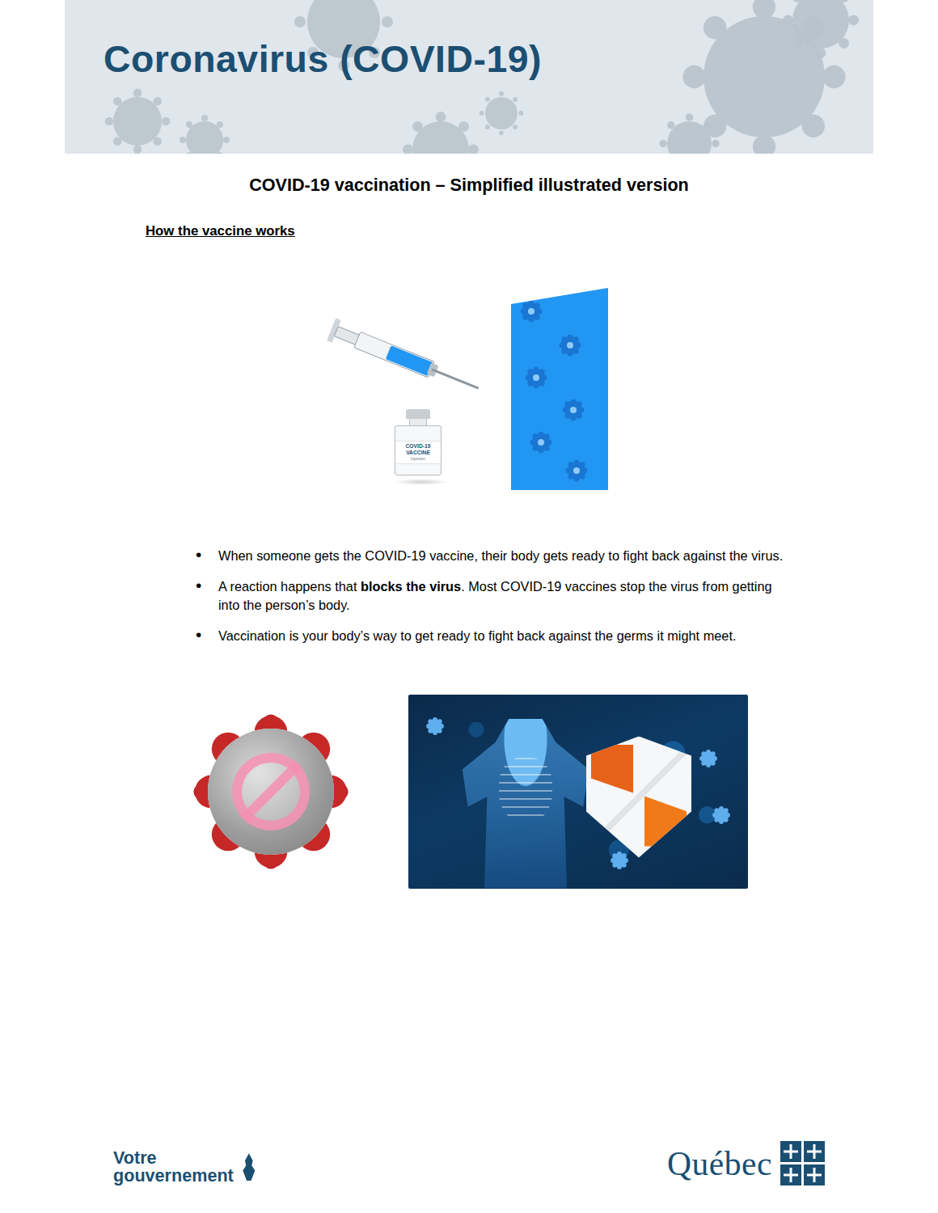Coronavirus (COVID-19)
COVID-19 vaccination – Simplified illustrated version
How the vaccine works
COVID-19
VACCINEInjection
When someone gets the COVID-19 vaccine, their body gets ready to fight back against the virus.
A reaction happens that blocks the virus. Most COVID-19 vaccines stop the virus from getting into the person’s body.
Vaccination is your body’s way to get ready to fight back against the germs it might meet.
Votre gouvernement
Québec